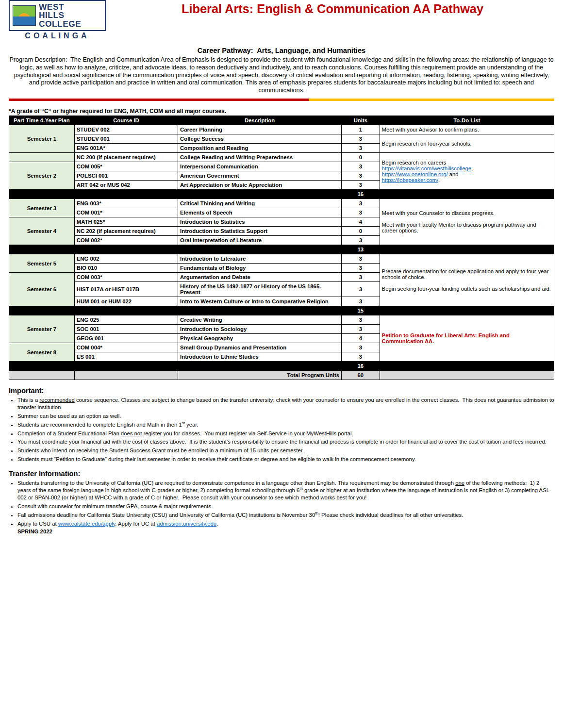WEST
HILLS
COLLEGE
COALINGA
Liberal Arts: English & Communication AA Pathway
Career Pathway: Arts, Language, and Humanities
Program Description: The English and Communication Area of Emphasis is designed to provide the student with foundational knowledge and skills in the following areas: the relationship of language to logic, as well as how to analyze, criticize, and advocate ideas, to reason deductively and inductively, and to reach conclusions. Courses fulfilling this requirement provide an understanding of the psychological and social significance of the communication principles of voice and speech, discovery of critical evaluation and reporting of information, reading, listening, speaking, writing effectively, and provide active participation and practice in written and oral communication. This area of emphasis prepares students for baccalaureate majors including but not limited to: speech and communications.
*A grade of “C“ or higher required for ENG, MATH, COM and all major courses.
| Part Time 4-Year Plan | Course ID | Description | Units | To-Do List |
| --- | --- | --- | --- | --- |
| Semester 1 | STUDEV 002 | Career Planning | 1 | Meet with your Advisor to confirm plans. |
| STUDEV 001 | College Success | 3 | Begin research on four-year schools. |
| ENG 001A* | Composition and Reading | 3 |
| | NC 200 (if placement requires) | College Reading and Writing Preparedness | 0 | Begin research on careers https://vitanavis.com/westhillscollege , https://www.onetonline.org/ and https://jobspeaker.com/ . |
| Semester 2 | COM 005* | Interpersonal Communication | 3 |
| POLSCI 001 | American Government | 3 |
| ART 042 or MUS 042 | Art Appreciation or Music Appreciation | 3 |
| | | | 16 | |
| Semester 3 | ENG 003* | Critical Thinking and Writing | 3 | Meet with your Counselor to discuss progress. Meet with your Faculty Mentor to discuss program pathway and career options. |
| COM 001* | Elements of Speech | 3 |
| Semester 4 | MATH 025* | Introduction to Statistics | 4 |
| NC 202 (if placement requires) | Introduction to Statistics Support | 0 |
| COM 002* | Oral Interpretation of Literature | 3 |
| | | | 13 | |
| Semester 5 | ENG 002 | Introduction to Literature | 3 | Prepare documentation for college application and apply to four-year schools of choice. Begin seeking four-year funding outlets such as scholarships and aid. |
| BIO 010 | Fundamentals of Biology | 3 |
| Semester 6 | COM 003* | Argumentation and Debate | 3 |
| HIST 017A or HIST 017B | History of the US 1492-1877 or History of the US 1865-Present | 3 |
| HUM 001 or HUM 022 | Intro to Western Culture or Intro to Comparative Religion | 3 |
| | | | 15 | |
| Semester 7 | ENG 025 | Creative Writing | 3 | Petition to Graduate for Liberal Arts: English and Communication AA. |
| SOC 001 | Introduction to Sociology | 3 |
| GEOG 001 | Physical Geography | 4 |
| Semester 8 | COM 004* | Small Group Dynamics and Presentation | 3 |
| ES 001 | Introduction to Ethnic Studies | 3 |
| | | | 16 | |
| | | Total Program Units | 60 | |
Important:
This is a recommended course sequence. Classes are subject to change based on the transfer university; check with your counselor to ensure you are enrolled in the correct classes. This does not guarantee admission to transfer institution.
Summer can be used as an option as well.
Students are recommended to complete English and Math in their 1st year.
Completion of a Student Educational Plan does not register you for classes. You must register via Self-Service in your MyWestHills portal.
You must coordinate your financial aid with the cost of classes above. It is the student’s responsibility to ensure the financial aid process is complete in order for financial aid to cover the cost of tuition and fees incurred.
Students who intend on receiving the Student Success Grant must be enrolled in a minimum of 15 units per semester.
Students must “Petition to Graduate” during their last semester in order to receive their certificate or degree and be eligible to walk in the commencement ceremony.
Transfer Information:
Students transferring to the University of California (UC) are required to demonstrate competence in a language other than English. This requirement may be demonstrated through one of the following methods: 1) 2 years of the same foreign language in high school with C-grades or higher, 2) completing formal schooling through 6th grade or higher at an institution where the language of instruction is not English or 3) completing ASL-002 or SPAN-002 (or higher) at WHCC with a grade of C or higher. Please consult with your counselor to see which method works best for you!
Consult with counselor for minimum transfer GPA, course & major requirements.
Fall admissions deadline for California State University (CSU) and University of California (UC) institutions is November 30th! Please check individual deadlines for all other universities.
Apply to CSU at www.calstate.edu/apply. Apply for UC at admission.university.edu.
SPRING 2022